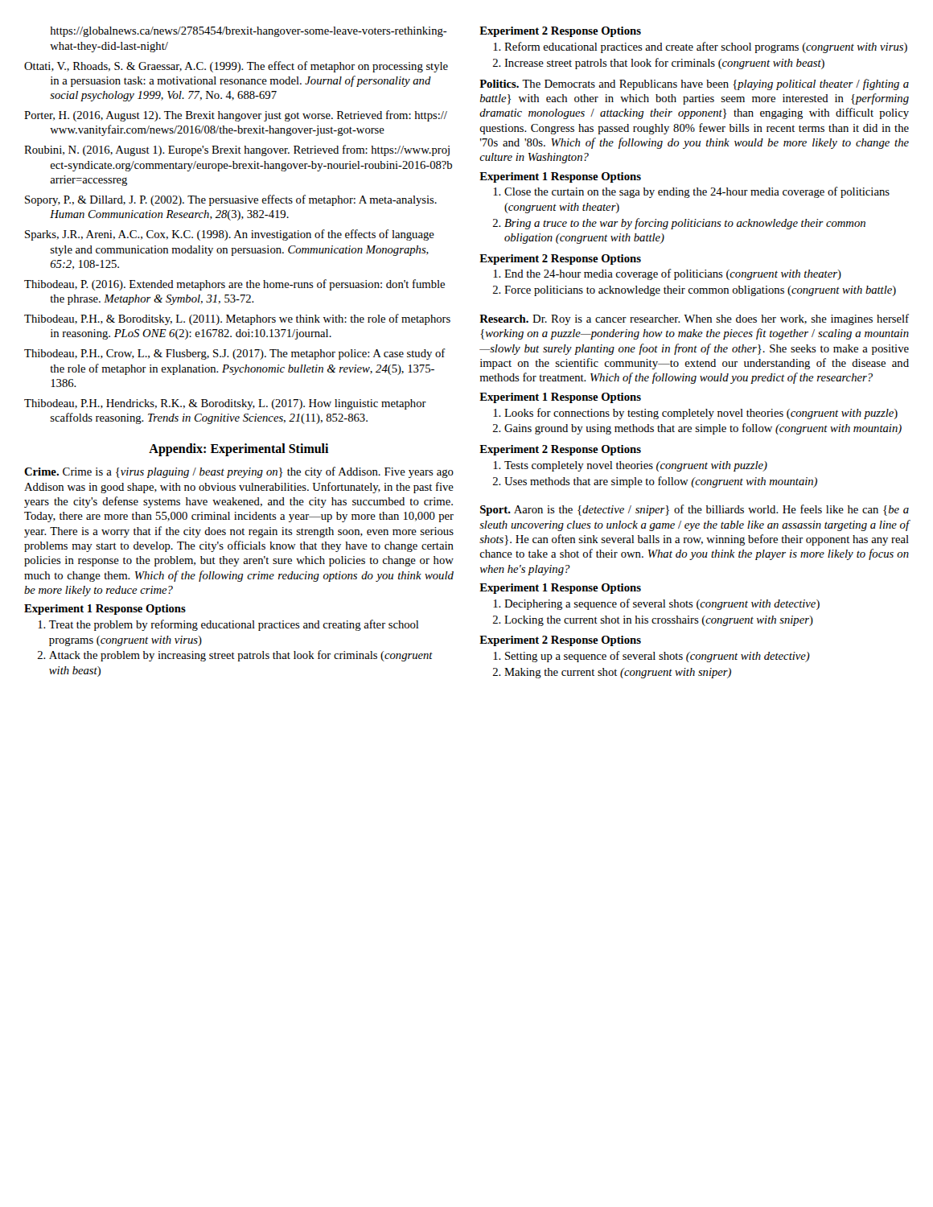https://globalnews.ca/news/2785454/brexit-hangover-some-leave-voters-rethinking-what-they-did-last-night/
Ottati, V., Rhoads, S. & Graessar, A.C. (1999). The effect of metaphor on processing style in a persuasion task: a motivational resonance model. Journal of personality and social psychology 1999, Vol. 77, No. 4, 688-697
Porter, H. (2016, August 12). The Brexit hangover just got worse. Retrieved from: https://www.vanityfair.com/news/2016/08/the-brexit-hangover-just-got-worse
Roubini, N. (2016, August 1). Europe's Brexit hangover. Retrieved from: https://www.project-syndicate.org/commentary/europe-brexit-hangover-by-nouriel-roubini-2016-08?barrier=accessreg
Sopory, P., & Dillard, J. P. (2002). The persuasive effects of metaphor: A meta-analysis. Human Communication Research, 28(3), 382-419.
Sparks, J.R., Areni, A.C., Cox, K.C. (1998). An investigation of the effects of language style and communication modality on persuasion. Communication Monographs, 65:2, 108-125.
Thibodeau, P. (2016). Extended metaphors are the home-runs of persuasion: don't fumble the phrase. Metaphor & Symbol, 31, 53-72.
Thibodeau, P.H., & Boroditsky, L. (2011). Metaphors we think with: the role of metaphors in reasoning. PLoS ONE 6(2): e16782. doi:10.1371/journal.
Thibodeau, P.H., Crow, L., & Flusberg, S.J. (2017). The metaphor police: A case study of the role of metaphor in explanation. Psychonomic bulletin & review, 24(5), 1375-1386.
Thibodeau, P.H., Hendricks, R.K., & Boroditsky, L. (2017). How linguistic metaphor scaffolds reasoning. Trends in Cognitive Sciences, 21(11), 852-863.
Appendix: Experimental Stimuli
Crime. Crime is a {virus plaguing / beast preying on} the city of Addison. Five years ago Addison was in good shape, with no obvious vulnerabilities. Unfortunately, in the past five years the city's defense systems have weakened, and the city has succumbed to crime. Today, there are more than 55,000 criminal incidents a year—up by more than 10,000 per year. There is a worry that if the city does not regain its strength soon, even more serious problems may start to develop. The city's officials know that they have to change certain policies in response to the problem, but they aren't sure which policies to change or how much to change them. Which of the following crime reducing options do you think would be more likely to reduce crime?
Experiment 1 Response Options
Treat the problem by reforming educational practices and creating after school programs (congruent with virus)
Attack the problem by increasing street patrols that look for criminals (congruent with beast)
Experiment 2 Response Options
Reform educational practices and create after school programs (congruent with virus)
Increase street patrols that look for criminals (congruent with beast)
Politics. The Democrats and Republicans have been {playing political theater / fighting a battle} with each other in which both parties seem more interested in {performing dramatic monologues / attacking their opponent} than engaging with difficult policy questions. Congress has passed roughly 80% fewer bills in recent terms than it did in the '70s and '80s. Which of the following do you think would be more likely to change the culture in Washington?
Experiment 1 Response Options
Close the curtain on the saga by ending the 24-hour media coverage of politicians (congruent with theater)
Bring a truce to the war by forcing politicians to acknowledge their common obligation (congruent with battle)
Experiment 2 Response Options
End the 24-hour media coverage of politicians (congruent with theater)
Force politicians to acknowledge their common obligations (congruent with battle)
Research. Dr. Roy is a cancer researcher. When she does her work, she imagines herself {working on a puzzle—pondering how to make the pieces fit together / scaling a mountain—slowly but surely planting one foot in front of the other}. She seeks to make a positive impact on the scientific community—to extend our understanding of the disease and methods for treatment. Which of the following would you predict of the researcher?
Experiment 1 Response Options
Looks for connections by testing completely novel theories (congruent with puzzle)
Gains ground by using methods that are simple to follow (congruent with mountain)
Experiment 2 Response Options
Tests completely novel theories (congruent with puzzle)
Uses methods that are simple to follow (congruent with mountain)
Sport. Aaron is the {detective / sniper} of the billiards world. He feels like he can {be a sleuth uncovering clues to unlock a game / eye the table like an assassin targeting a line of shots}. He can often sink several balls in a row, winning before their opponent has any real chance to take a shot of their own. What do you think the player is more likely to focus on when he's playing?
Experiment 1 Response Options
Deciphering a sequence of several shots (congruent with detective)
Locking the current shot in his crosshairs (congruent with sniper)
Experiment 2 Response Options
Setting up a sequence of several shots (congruent with detective)
Making the current shot (congruent with sniper)